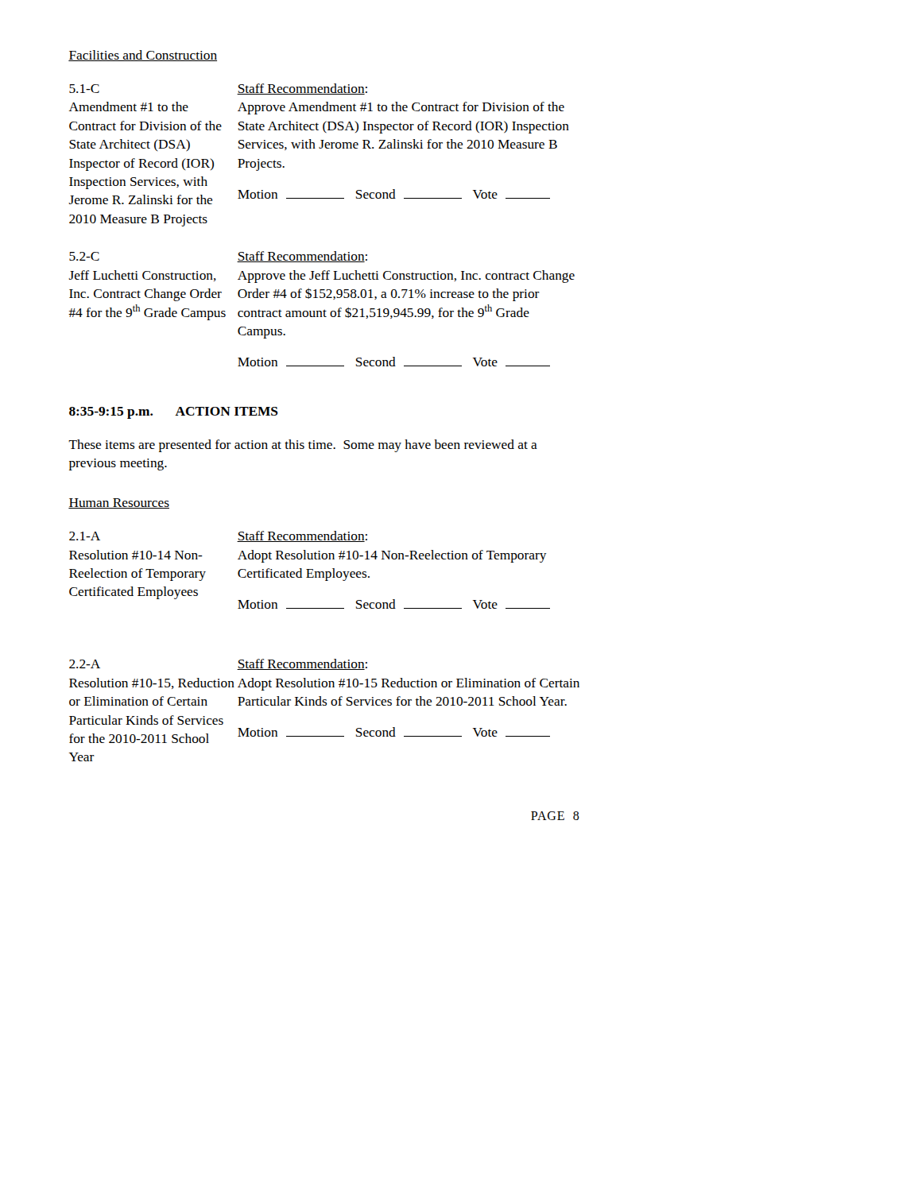Facilities and Construction
| 5.1-C Amendment #1 to the Contract for Division of the State Architect (DSA) Inspector of Record (IOR) Inspection Services, with Jerome R. Zalinski for the 2010 Measure B Projects | Staff Recommendation : Approve Amendment #1 to the Contract for Division of the State Architect (DSA) Inspector of Record (IOR) Inspection Services, with Jerome R. Zalinski for the 2010 Measure B Projects. Motion Second Vote |
| 5.2-C Jeff Luchetti Construction, Inc. Contract Change Order #4 for the 9 th Grade Campus | Staff Recommendation : Approve the Jeff Luchetti Construction, Inc. contract Change Order #4 of $152,958.01, a 0.71% increase to the prior contract amount of $21,519,945.99, for the 9 th Grade Campus. Motion Second Vote |
8:35-9:15 p.m. ACTION ITEMS
These items are presented for action at this time. Some may have been reviewed at a previous meeting.
Human Resources
| 2.1-A Resolution #10-14 Non-Reelection of Temporary Certificated Employees | Staff Recommendation : Adopt Resolution #10-14 Non-Reelection of Temporary Certificated Employees. Motion Second Vote |
| 2.2-A Resolution #10-15, Reduction or Elimination of Certain Particular Kinds of Services for the 2010-2011 School Year | Staff Recommendation : Adopt Resolution #10-15 Reduction or Elimination of Certain Particular Kinds of Services for the 2010-2011 School Year. Motion Second Vote |
PAGE 8